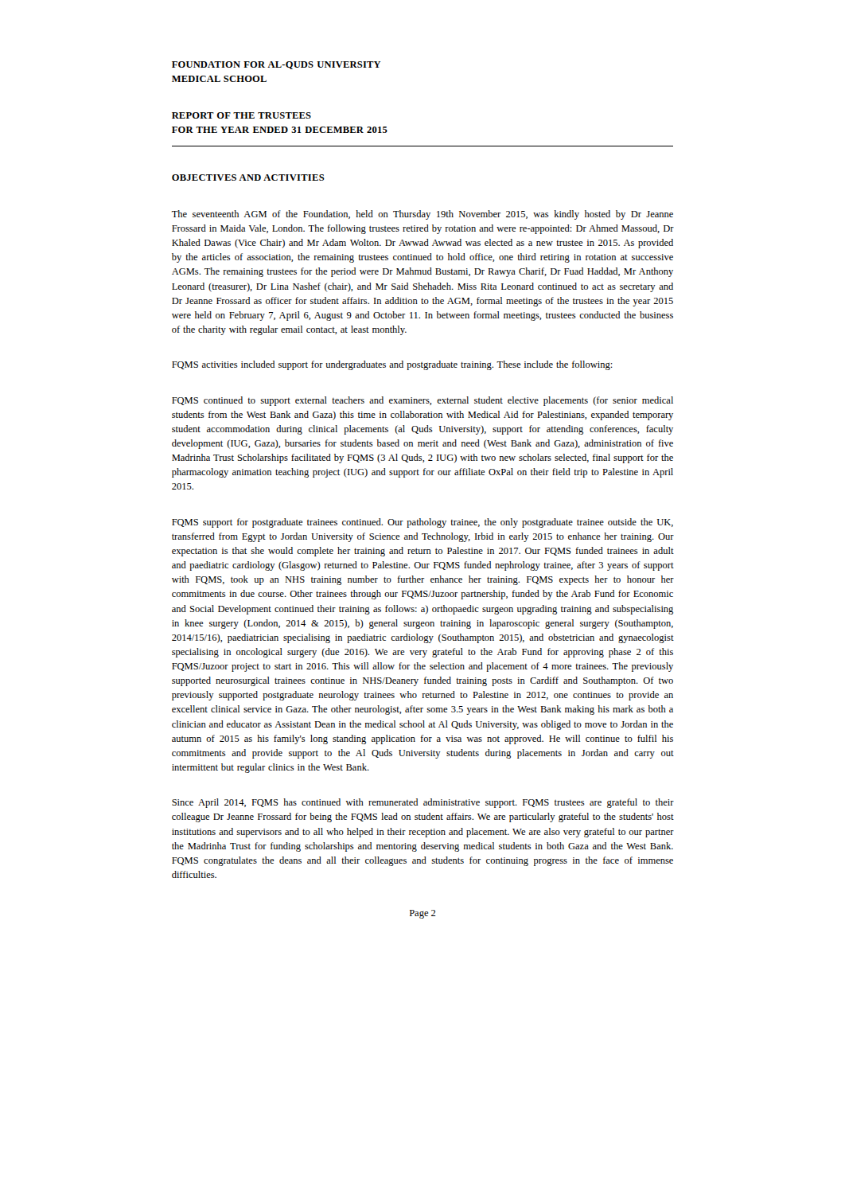FOUNDATION FOR AL-QUDS UNIVERSITY
MEDICAL SCHOOL
REPORT OF THE TRUSTEES
FOR THE YEAR ENDED 31 DECEMBER 2015
OBJECTIVES AND ACTIVITIES
The seventeenth AGM of the Foundation, held on Thursday 19th November 2015, was kindly hosted by Dr Jeanne Frossard in Maida Vale, London. The following trustees retired by rotation and were re-appointed: Dr Ahmed Massoud, Dr Khaled Dawas (Vice Chair) and Mr Adam Wolton. Dr Awwad Awwad was elected as a new trustee in 2015. As provided by the articles of association, the remaining trustees continued to hold office, one third retiring in rotation at successive AGMs. The remaining trustees for the period were Dr Mahmud Bustami, Dr Rawya Charif, Dr Fuad Haddad, Mr Anthony Leonard (treasurer), Dr Lina Nashef (chair), and Mr Said Shehadeh. Miss Rita Leonard continued to act as secretary and Dr Jeanne Frossard as officer for student affairs. In addition to the AGM, formal meetings of the trustees in the year 2015 were held on February 7, April 6, August 9 and October 11. In between formal meetings, trustees conducted the business of the charity with regular email contact, at least monthly.
FQMS activities included support for undergraduates and postgraduate training. These include the following:
FQMS continued to support external teachers and examiners, external student elective placements (for senior medical students from the West Bank and Gaza) this time in collaboration with Medical Aid for Palestinians, expanded temporary student accommodation during clinical placements (al Quds University), support for attending conferences, faculty development (IUG, Gaza), bursaries for students based on merit and need (West Bank and Gaza), administration of five Madrinha Trust Scholarships facilitated by FQMS (3 Al Quds, 2 IUG) with two new scholars selected, final support for the pharmacology animation teaching project (IUG) and support for our affiliate OxPal on their field trip to Palestine in April 2015.
FQMS support for postgraduate trainees continued. Our pathology trainee, the only postgraduate trainee outside the UK, transferred from Egypt to Jordan University of Science and Technology, Irbid in early 2015 to enhance her training. Our expectation is that she would complete her training and return to Palestine in 2017. Our FQMS funded trainees in adult and paediatric cardiology (Glasgow) returned to Palestine. Our FQMS funded nephrology trainee, after 3 years of support with FQMS, took up an NHS training number to further enhance her training. FQMS expects her to honour her commitments in due course. Other trainees through our FQMS/Juzoor partnership, funded by the Arab Fund for Economic and Social Development continued their training as follows: a) orthopaedic surgeon upgrading training and subspecialising in knee surgery (London, 2014 & 2015), b) general surgeon training in laparoscopic general surgery (Southampton, 2014/15/16), paediatrician specialising in paediatric cardiology (Southampton 2015), and obstetrician and gynaecologist specialising in oncological surgery (due 2016). We are very grateful to the Arab Fund for approving phase 2 of this FQMS/Juzoor project to start in 2016. This will allow for the selection and placement of 4 more trainees. The previously supported neurosurgical trainees continue in NHS/Deanery funded training posts in Cardiff and Southampton. Of two previously supported postgraduate neurology trainees who returned to Palestine in 2012, one continues to provide an excellent clinical service in Gaza. The other neurologist, after some 3.5 years in the West Bank making his mark as both a clinician and educator as Assistant Dean in the medical school at Al Quds University, was obliged to move to Jordan in the autumn of 2015 as his family's long standing application for a visa was not approved. He will continue to fulfil his commitments and provide support to the Al Quds University students during placements in Jordan and carry out intermittent but regular clinics in the West Bank.
Since April 2014, FQMS has continued with remunerated administrative support. FQMS trustees are grateful to their colleague Dr Jeanne Frossard for being the FQMS lead on student affairs. We are particularly grateful to the students' host institutions and supervisors and to all who helped in their reception and placement. We are also very grateful to our partner the Madrinha Trust for funding scholarships and mentoring deserving medical students in both Gaza and the West Bank. FQMS congratulates the deans and all their colleagues and students for continuing progress in the face of immense difficulties.
Page 2